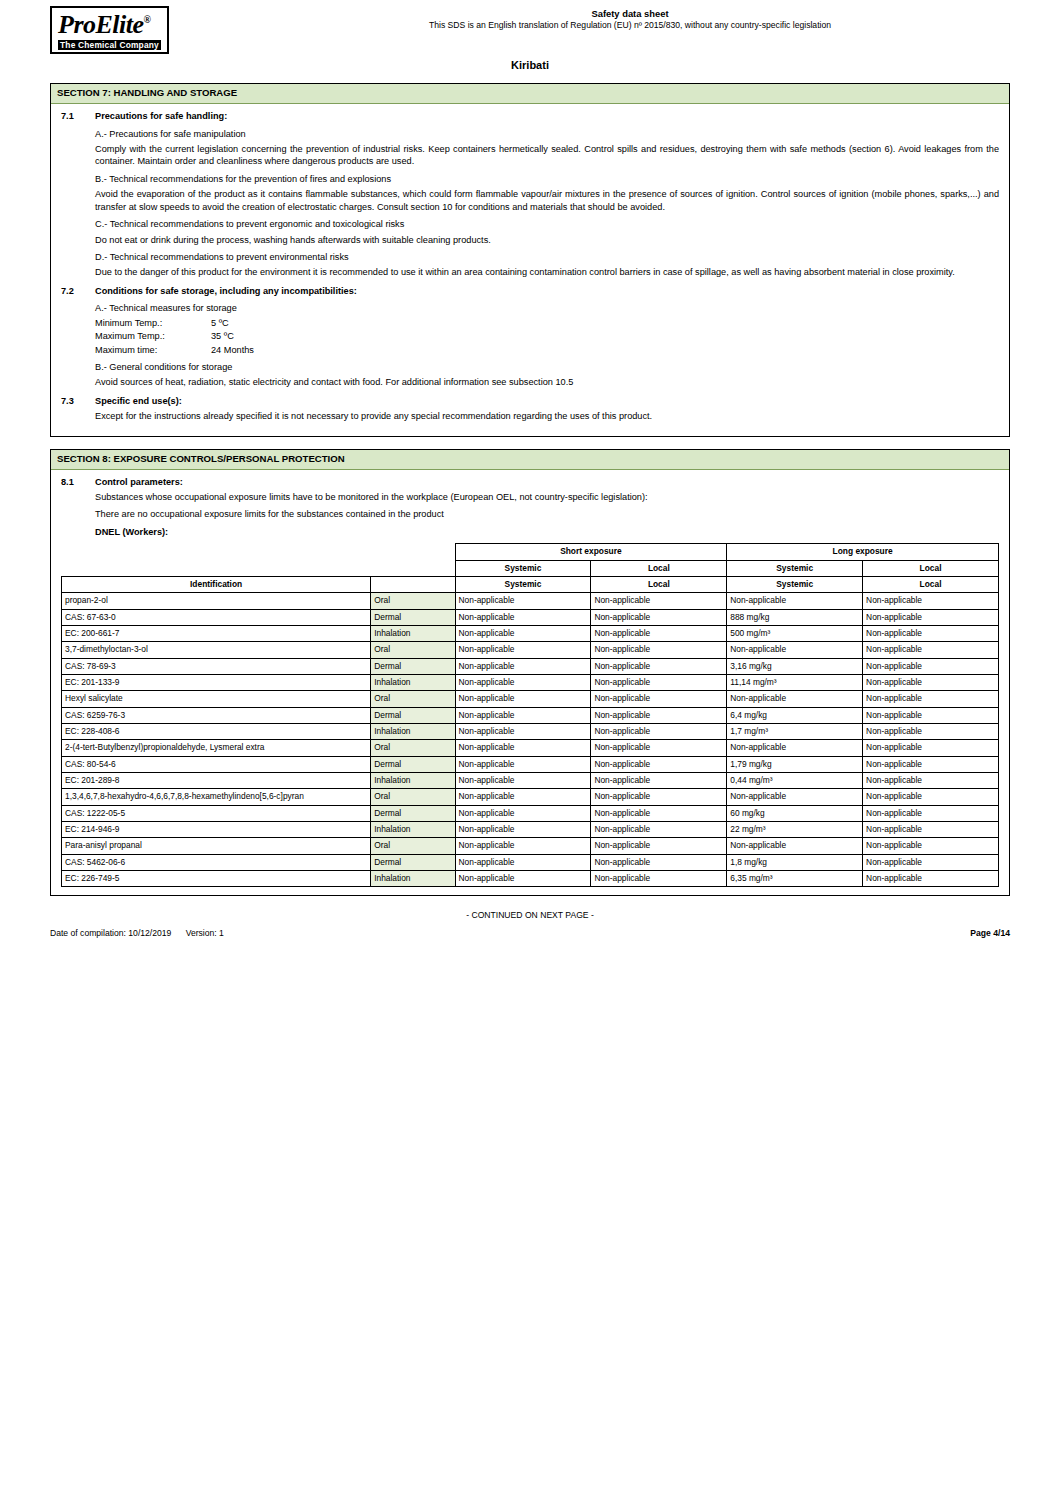ProElite®
The Chemical Company
Safety data sheet
This SDS is an English translation of Regulation (EU) nº 2015/830, without any country-specific legislation
Kiribati
SECTION 7: HANDLING AND STORAGE
7.1
Precautions for safe handling:
A.- Precautions for safe manipulation
Comply with the current legislation concerning the prevention of industrial risks. Keep containers hermetically sealed. Control spills and residues, destroying them with safe methods (section 6). Avoid leakages from the container. Maintain order and cleanliness where dangerous products are used.
B.- Technical recommendations for the prevention of fires and explosions
Avoid the evaporation of the product as it contains flammable substances, which could form flammable vapour/air mixtures in the presence of sources of ignition. Control sources of ignition (mobile phones, sparks,...) and transfer at slow speeds to avoid the creation of electrostatic charges. Consult section 10 for conditions and materials that should be avoided.
C.- Technical recommendations to prevent ergonomic and toxicological risks
Do not eat or drink during the process, washing hands afterwards with suitable cleaning products.
D.- Technical recommendations to prevent environmental risks
Due to the danger of this product for the environment it is recommended to use it within an area containing contamination control barriers in case of spillage, as well as having absorbent material in close proximity.
7.2
Conditions for safe storage, including any incompatibilities:
A.- Technical measures for storage
Minimum Temp.:
5 ºC
Maximum Temp.:
35 ºC
Maximum time:
24 Months
B.- General conditions for storage
Avoid sources of heat, radiation, static electricity and contact with food. For additional information see subsection 10.5
7.3
Specific end use(s):
Except for the instructions already specified it is not necessary to provide any special recommendation regarding the uses of this product.
SECTION 8: EXPOSURE CONTROLS/PERSONAL PROTECTION
8.1
Control parameters:
Substances whose occupational exposure limits have to be monitored in the workplace (European OEL, not country-specific legislation):
There are no occupational exposure limits for the substances contained in the product
DNEL (Workers):
| | | Short exposure | Long exposure |
| --- | --- | --- | --- |
| Systemic | Local | Systemic | Local |
| Identification | | Systemic | Local | Systemic | Local |
| propan-2-ol | Oral | Non-applicable | Non-applicable | Non-applicable | Non-applicable |
| CAS: 67-63-0 | Dermal | Non-applicable | Non-applicable | 888 mg/kg | Non-applicable |
| EC: 200-661-7 | Inhalation | Non-applicable | Non-applicable | 500 mg/m³ | Non-applicable |
| 3,7-dimethyloctan-3-ol | Oral | Non-applicable | Non-applicable | Non-applicable | Non-applicable |
| CAS: 78-69-3 | Dermal | Non-applicable | Non-applicable | 3,16 mg/kg | Non-applicable |
| EC: 201-133-9 | Inhalation | Non-applicable | Non-applicable | 11,14 mg/m³ | Non-applicable |
| Hexyl salicylate | Oral | Non-applicable | Non-applicable | Non-applicable | Non-applicable |
| CAS: 6259-76-3 | Dermal | Non-applicable | Non-applicable | 6,4 mg/kg | Non-applicable |
| EC: 228-408-6 | Inhalation | Non-applicable | Non-applicable | 1,7 mg/m³ | Non-applicable |
| 2-(4-tert-Butylbenzyl)propionaldehyde, Lysmeral extra | Oral | Non-applicable | Non-applicable | Non-applicable | Non-applicable |
| CAS: 80-54-6 | Dermal | Non-applicable | Non-applicable | 1,79 mg/kg | Non-applicable |
| EC: 201-289-8 | Inhalation | Non-applicable | Non-applicable | 0,44 mg/m³ | Non-applicable |
| 1,3,4,6,7,8-hexahydro-4,6,6,7,8,8-hexamethylindeno[5,6-c]pyran | Oral | Non-applicable | Non-applicable | Non-applicable | Non-applicable |
| CAS: 1222-05-5 | Dermal | Non-applicable | Non-applicable | 60 mg/kg | Non-applicable |
| EC: 214-946-9 | Inhalation | Non-applicable | Non-applicable | 22 mg/m³ | Non-applicable |
| Para-anisyl propanal | Oral | Non-applicable | Non-applicable | Non-applicable | Non-applicable |
| CAS: 5462-06-6 | Dermal | Non-applicable | Non-applicable | 1,8 mg/kg | Non-applicable |
| EC: 226-749-5 | Inhalation | Non-applicable | Non-applicable | 6,35 mg/m³ | Non-applicable |
- CONTINUED ON NEXT PAGE -
Date of compilation: 10/12/2019 Version: 1
Page 4/14